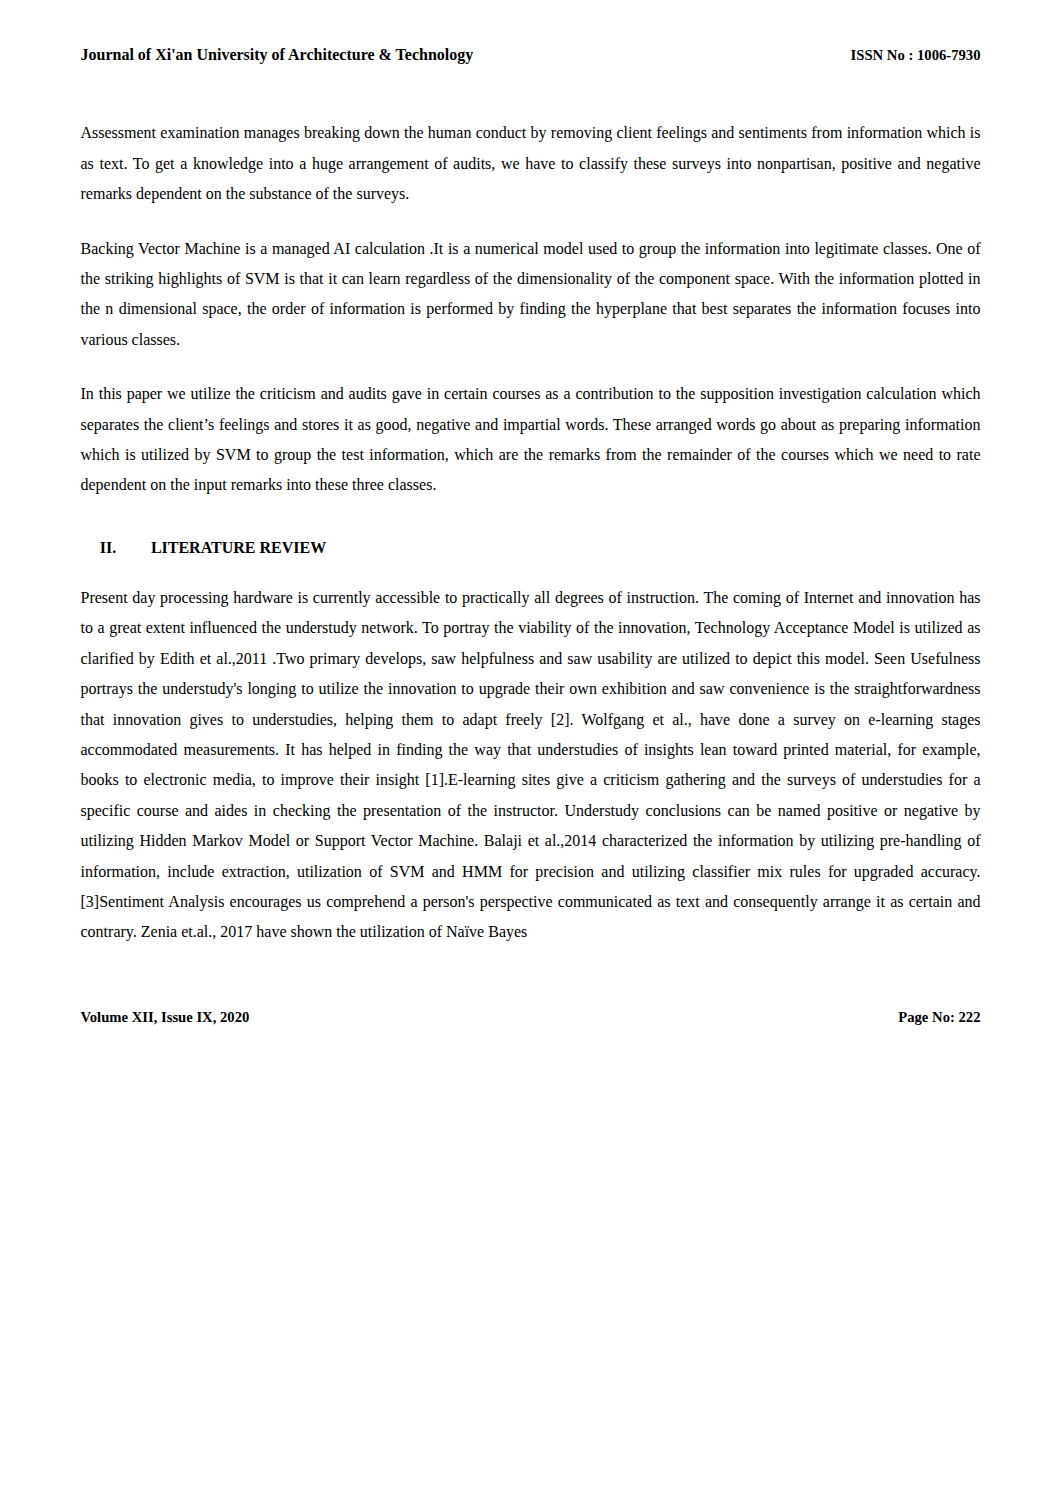Journal of Xi'an University of Architecture & Technology ISSN No : 1006-7930
Assessment examination manages breaking down the human conduct by removing client feelings and sentiments from information which is as text. To get a knowledge into a huge arrangement of audits, we have to classify these surveys into nonpartisan, positive and negative remarks dependent on the substance of the surveys.
Backing Vector Machine is a managed AI calculation .It is a numerical model used to group the information into legitimate classes. One of the striking highlights of SVM is that it can learn regardless of the dimensionality of the component space. With the information plotted in the n dimensional space, the order of information is performed by finding the hyperplane that best separates the information focuses into various classes.
In this paper we utilize the criticism and audits gave in certain courses as a contribution to the supposition investigation calculation which separates the client’s feelings and stores it as good, negative and impartial words. These arranged words go about as preparing information which is utilized by SVM to group the test information, which are the remarks from the remainder of the courses which we need to rate dependent on the input remarks into these three classes.
II. LITERATURE REVIEW
Present day processing hardware is currently accessible to practically all degrees of instruction. The coming of Internet and innovation has to a great extent influenced the understudy network. To portray the viability of the innovation, Technology Acceptance Model is utilized as clarified by Edith et al.,2011 .Two primary develops, saw helpfulness and saw usability are utilized to depict this model. Seen Usefulness portrays the understudy's longing to utilize the innovation to upgrade their own exhibition and saw convenience is the straightforwardness that innovation gives to understudies, helping them to adapt freely [2]. Wolfgang et al., have done a survey on e-learning stages accommodated measurements. It has helped in finding the way that understudies of insights lean toward printed material, for example, books to electronic media, to improve their insight [1].E-learning sites give a criticism gathering and the surveys of understudies for a specific course and aides in checking the presentation of the instructor. Understudy conclusions can be named positive or negative by utilizing Hidden Markov Model or Support Vector Machine. Balaji et al.,2014 characterized the information by utilizing pre-handling of information, include extraction, utilization of SVM and HMM for precision and utilizing classifier mix rules for upgraded accuracy.[3]Sentiment Analysis encourages us comprehend a person's perspective communicated as text and consequently arrange it as certain and contrary. Zenia et.al., 2017 have shown the utilization of Naïve Bayes
Volume XII, Issue IX, 2020 Page No: 222